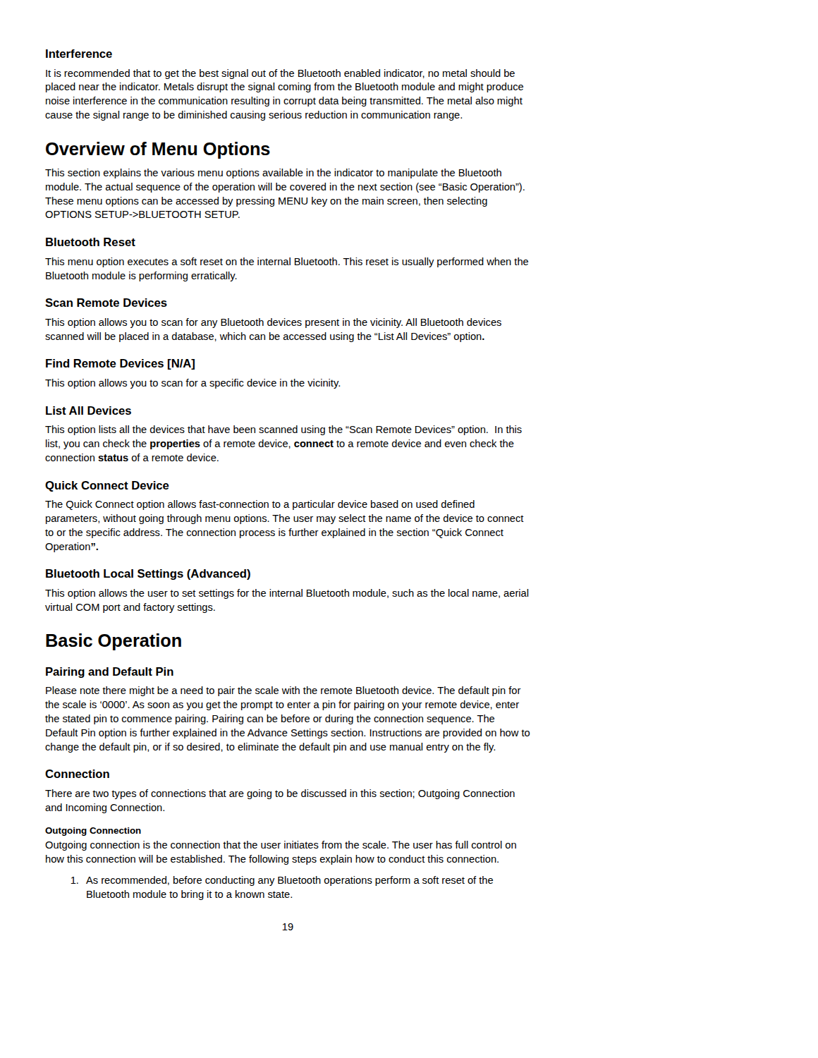Interference
It is recommended that to get the best signal out of the Bluetooth enabled indicator, no metal should be placed near the indicator. Metals disrupt the signal coming from the Bluetooth module and might produce noise interference in the communication resulting in corrupt data being transmitted. The metal also might cause the signal range to be diminished causing serious reduction in communication range.
Overview of Menu Options
This section explains the various menu options available in the indicator to manipulate the Bluetooth module. The actual sequence of the operation will be covered in the next section (see “Basic Operation”). These menu options can be accessed by pressing MENU key on the main screen, then selecting OPTIONS SETUP->BLUETOOTH SETUP.
Bluetooth Reset
This menu option executes a soft reset on the internal Bluetooth. This reset is usually performed when the Bluetooth module is performing erratically.
Scan Remote Devices
This option allows you to scan for any Bluetooth devices present in the vicinity. All Bluetooth devices scanned will be placed in a database, which can be accessed using the “List All Devices” option.
Find Remote Devices [N/A]
This option allows you to scan for a specific device in the vicinity.
List All Devices
This option lists all the devices that have been scanned using the “Scan Remote Devices” option. In this list, you can check the properties of a remote device, connect to a remote device and even check the connection status of a remote device.
Quick Connect Device
The Quick Connect option allows fast-connection to a particular device based on used defined parameters, without going through menu options. The user may select the name of the device to connect to or the specific address. The connection process is further explained in the section “Quick Connect Operation”.
Bluetooth Local Settings (Advanced)
This option allows the user to set settings for the internal Bluetooth module, such as the local name, aerial virtual COM port and factory settings.
Basic Operation
Pairing and Default Pin
Please note there might be a need to pair the scale with the remote Bluetooth device. The default pin for the scale is ‘0000’. As soon as you get the prompt to enter a pin for pairing on your remote device, enter the stated pin to commence pairing. Pairing can be before or during the connection sequence. The Default Pin option is further explained in the Advance Settings section. Instructions are provided on how to change the default pin, or if so desired, to eliminate the default pin and use manual entry on the fly.
Connection
There are two types of connections that are going to be discussed in this section; Outgoing Connection and Incoming Connection.
Outgoing Connection
Outgoing connection is the connection that the user initiates from the scale. The user has full control on how this connection will be established. The following steps explain how to conduct this connection.
As recommended, before conducting any Bluetooth operations perform a soft reset of the Bluetooth module to bring it to a known state.
19